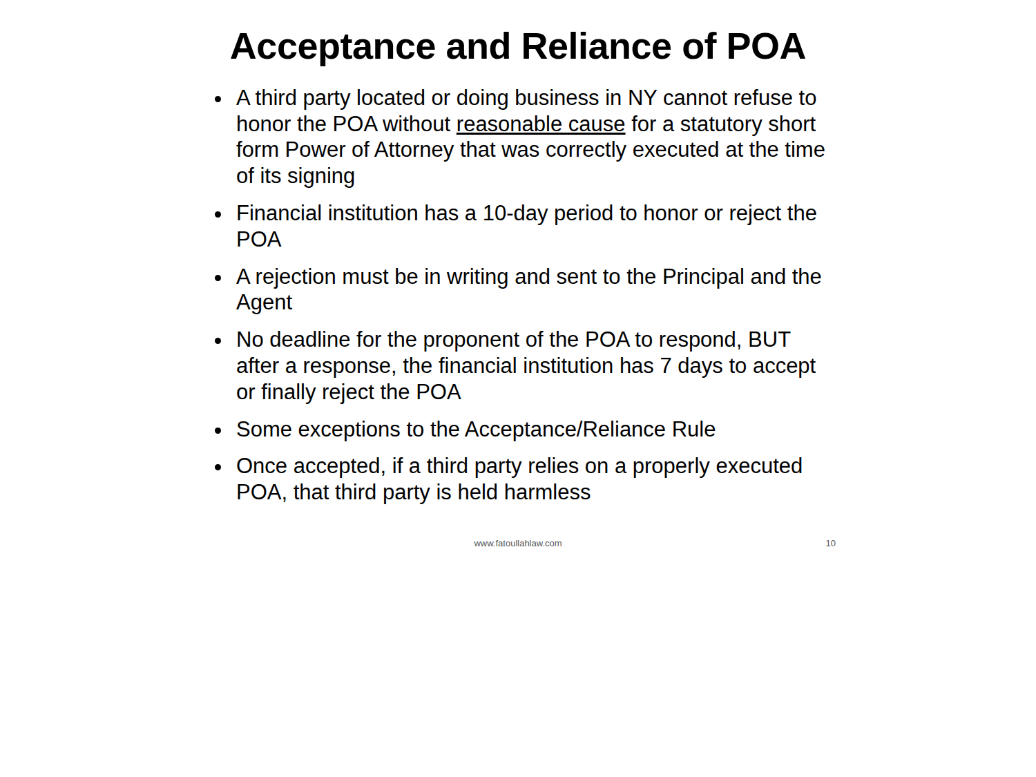Acceptance and Reliance of POA
A third party located or doing business in NY cannot refuse to honor the POA without reasonable cause for a statutory short form Power of Attorney that was correctly executed at the time of its signing
Financial institution has a 10-day period to honor or reject the POA
A rejection must be in writing and sent to the Principal and the Agent
No deadline for the proponent of the POA to respond, BUT after a response, the financial institution has 7 days to accept or finally reject the POA
Some exceptions to the Acceptance/Reliance Rule
Once accepted, if a third party relies on a properly executed POA, that third party is held harmless
www.fatoullahlaw.com
10